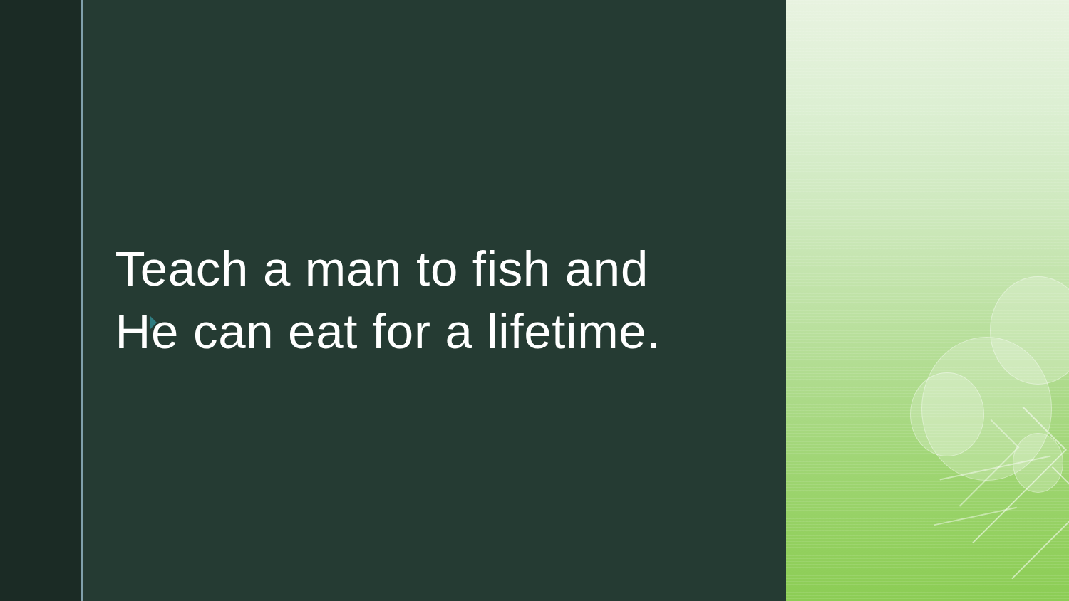Teach a man to fish and
He can eat for a lifetime.